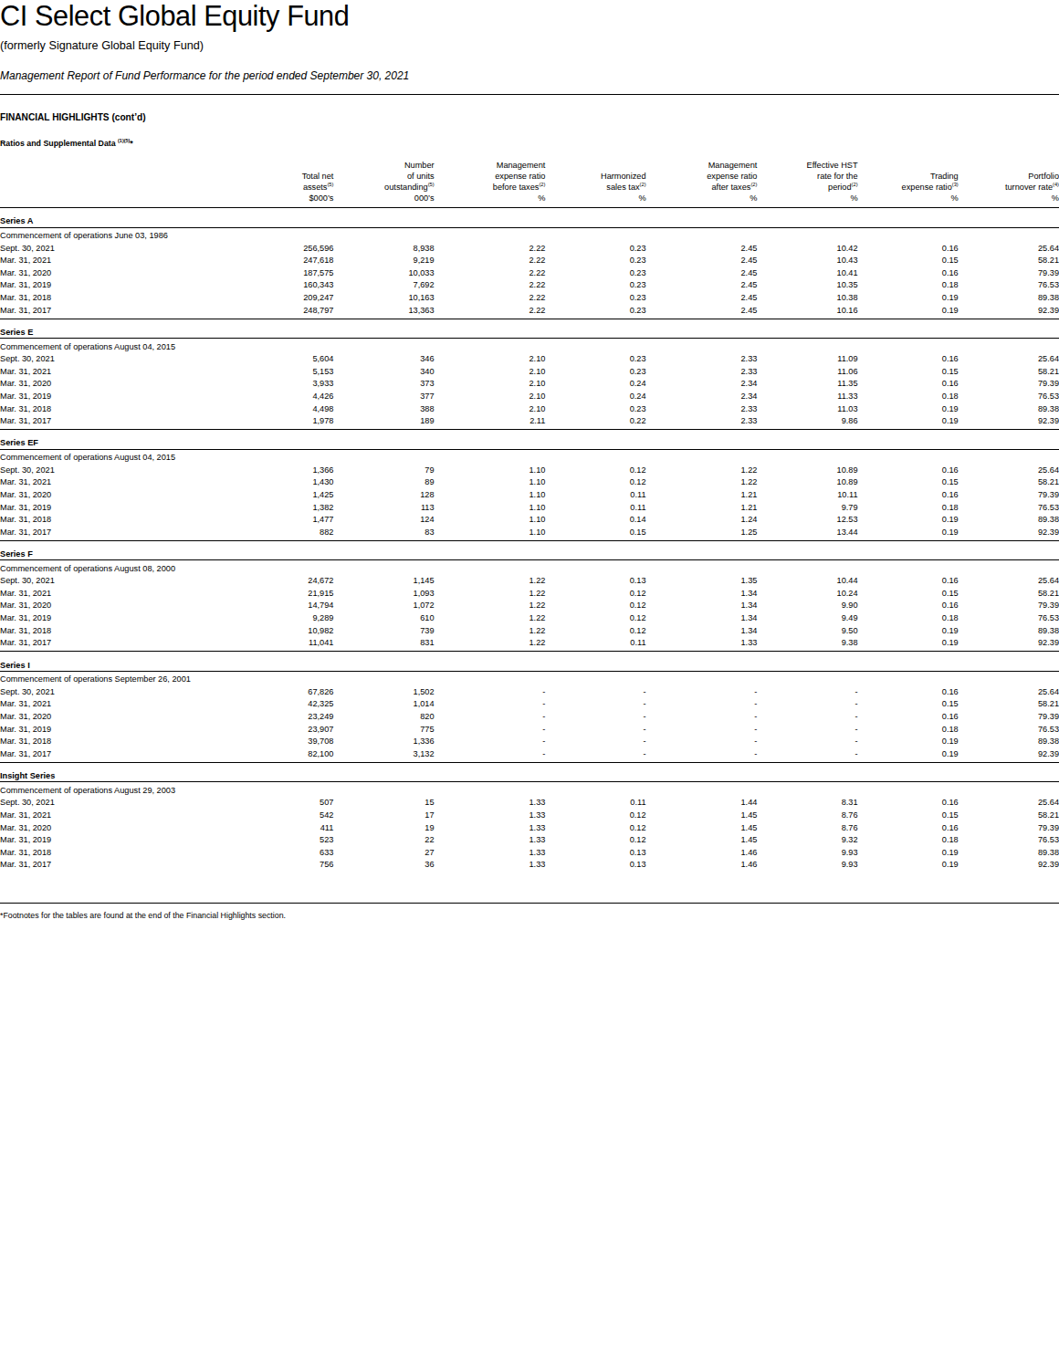CI Select Global Equity Fund
(formerly Signature Global Equity Fund)
Management Report of Fund Performance for the period ended September 30, 2021
FINANCIAL HIGHLIGHTS (cont’d)
Ratios and Supplemental Data (1)(5)*
| | | Number | Management | | Management | Effective HST | | |
| --- | --- | --- | --- | --- | --- | --- | --- | --- |
| | Total net | of units | expense ratio | Harmonized | expense ratio | rate for the | Trading | Portfolio |
| | assets (5) | outstanding (5) | before taxes (2) | sales tax (2) | after taxes (2) | period (2) | expense ratio (3) | turnover rate (4) |
| | $000’s | 000’s | % | % | % | % | % | % |
| Series A |
| Commencement of operations June 03, 1986 | | | | | | | | |
| Sept. 30, 2021 | 256,596 | 8,938 | 2.22 | 0.23 | 2.45 | 10.42 | 0.16 | 25.64 |
| Mar. 31, 2021 | 247,618 | 9,219 | 2.22 | 0.23 | 2.45 | 10.43 | 0.15 | 58.21 |
| Mar. 31, 2020 | 187,575 | 10,033 | 2.22 | 0.23 | 2.45 | 10.41 | 0.16 | 79.39 |
| Mar. 31, 2019 | 160,343 | 7,692 | 2.22 | 0.23 | 2.45 | 10.35 | 0.18 | 76.53 |
| Mar. 31, 2018 | 209,247 | 10,163 | 2.22 | 0.23 | 2.45 | 10.38 | 0.19 | 89.38 |
| Mar. 31, 2017 | 248,797 | 13,363 | 2.22 | 0.23 | 2.45 | 10.16 | 0.19 | 92.39 |
| Series E |
| Commencement of operations August 04, 2015 | | | | | | | | |
| Sept. 30, 2021 | 5,604 | 346 | 2.10 | 0.23 | 2.33 | 11.09 | 0.16 | 25.64 |
| Mar. 31, 2021 | 5,153 | 340 | 2.10 | 0.23 | 2.33 | 11.06 | 0.15 | 58.21 |
| Mar. 31, 2020 | 3,933 | 373 | 2.10 | 0.24 | 2.34 | 11.35 | 0.16 | 79.39 |
| Mar. 31, 2019 | 4,426 | 377 | 2.10 | 0.24 | 2.34 | 11.33 | 0.18 | 76.53 |
| Mar. 31, 2018 | 4,498 | 388 | 2.10 | 0.23 | 2.33 | 11.03 | 0.19 | 89.38 |
| Mar. 31, 2017 | 1,978 | 189 | 2.11 | 0.22 | 2.33 | 9.86 | 0.19 | 92.39 |
| Series EF |
| Commencement of operations August 04, 2015 | | | | | | | | |
| Sept. 30, 2021 | 1,366 | 79 | 1.10 | 0.12 | 1.22 | 10.89 | 0.16 | 25.64 |
| Mar. 31, 2021 | 1,430 | 89 | 1.10 | 0.12 | 1.22 | 10.89 | 0.15 | 58.21 |
| Mar. 31, 2020 | 1,425 | 128 | 1.10 | 0.11 | 1.21 | 10.11 | 0.16 | 79.39 |
| Mar. 31, 2019 | 1,382 | 113 | 1.10 | 0.11 | 1.21 | 9.79 | 0.18 | 76.53 |
| Mar. 31, 2018 | 1,477 | 124 | 1.10 | 0.14 | 1.24 | 12.53 | 0.19 | 89.38 |
| Mar. 31, 2017 | 882 | 83 | 1.10 | 0.15 | 1.25 | 13.44 | 0.19 | 92.39 |
| Series F |
| Commencement of operations August 08, 2000 | | | | | | | | |
| Sept. 30, 2021 | 24,672 | 1,145 | 1.22 | 0.13 | 1.35 | 10.44 | 0.16 | 25.64 |
| Mar. 31, 2021 | 21,915 | 1,093 | 1.22 | 0.12 | 1.34 | 10.24 | 0.15 | 58.21 |
| Mar. 31, 2020 | 14,794 | 1,072 | 1.22 | 0.12 | 1.34 | 9.90 | 0.16 | 79.39 |
| Mar. 31, 2019 | 9,289 | 610 | 1.22 | 0.12 | 1.34 | 9.49 | 0.18 | 76.53 |
| Mar. 31, 2018 | 10,982 | 739 | 1.22 | 0.12 | 1.34 | 9.50 | 0.19 | 89.38 |
| Mar. 31, 2017 | 11,041 | 831 | 1.22 | 0.11 | 1.33 | 9.38 | 0.19 | 92.39 |
| Series I |
| Commencement of operations September 26, 2001 | | | | | | | | |
| Sept. 30, 2021 | 67,826 | 1,502 | - | - | - | - | 0.16 | 25.64 |
| Mar. 31, 2021 | 42,325 | 1,014 | - | - | - | - | 0.15 | 58.21 |
| Mar. 31, 2020 | 23,249 | 820 | - | - | - | - | 0.16 | 79.39 |
| Mar. 31, 2019 | 23,907 | 775 | - | - | - | - | 0.18 | 76.53 |
| Mar. 31, 2018 | 39,708 | 1,336 | - | - | - | - | 0.19 | 89.38 |
| Mar. 31, 2017 | 82,100 | 3,132 | - | - | - | - | 0.19 | 92.39 |
| Insight Series |
| Commencement of operations August 29, 2003 | | | | | | | | |
| Sept. 30, 2021 | 507 | 15 | 1.33 | 0.11 | 1.44 | 8.31 | 0.16 | 25.64 |
| Mar. 31, 2021 | 542 | 17 | 1.33 | 0.12 | 1.45 | 8.76 | 0.15 | 58.21 |
| Mar. 31, 2020 | 411 | 19 | 1.33 | 0.12 | 1.45 | 8.76 | 0.16 | 79.39 |
| Mar. 31, 2019 | 523 | 22 | 1.33 | 0.12 | 1.45 | 9.32 | 0.18 | 76.53 |
| Mar. 31, 2018 | 633 | 27 | 1.33 | 0.13 | 1.46 | 9.93 | 0.19 | 89.38 |
| Mar. 31, 2017 | 756 | 36 | 1.33 | 0.13 | 1.46 | 9.93 | 0.19 | 92.39 |
*Footnotes for the tables are found at the end of the Financial Highlights section.